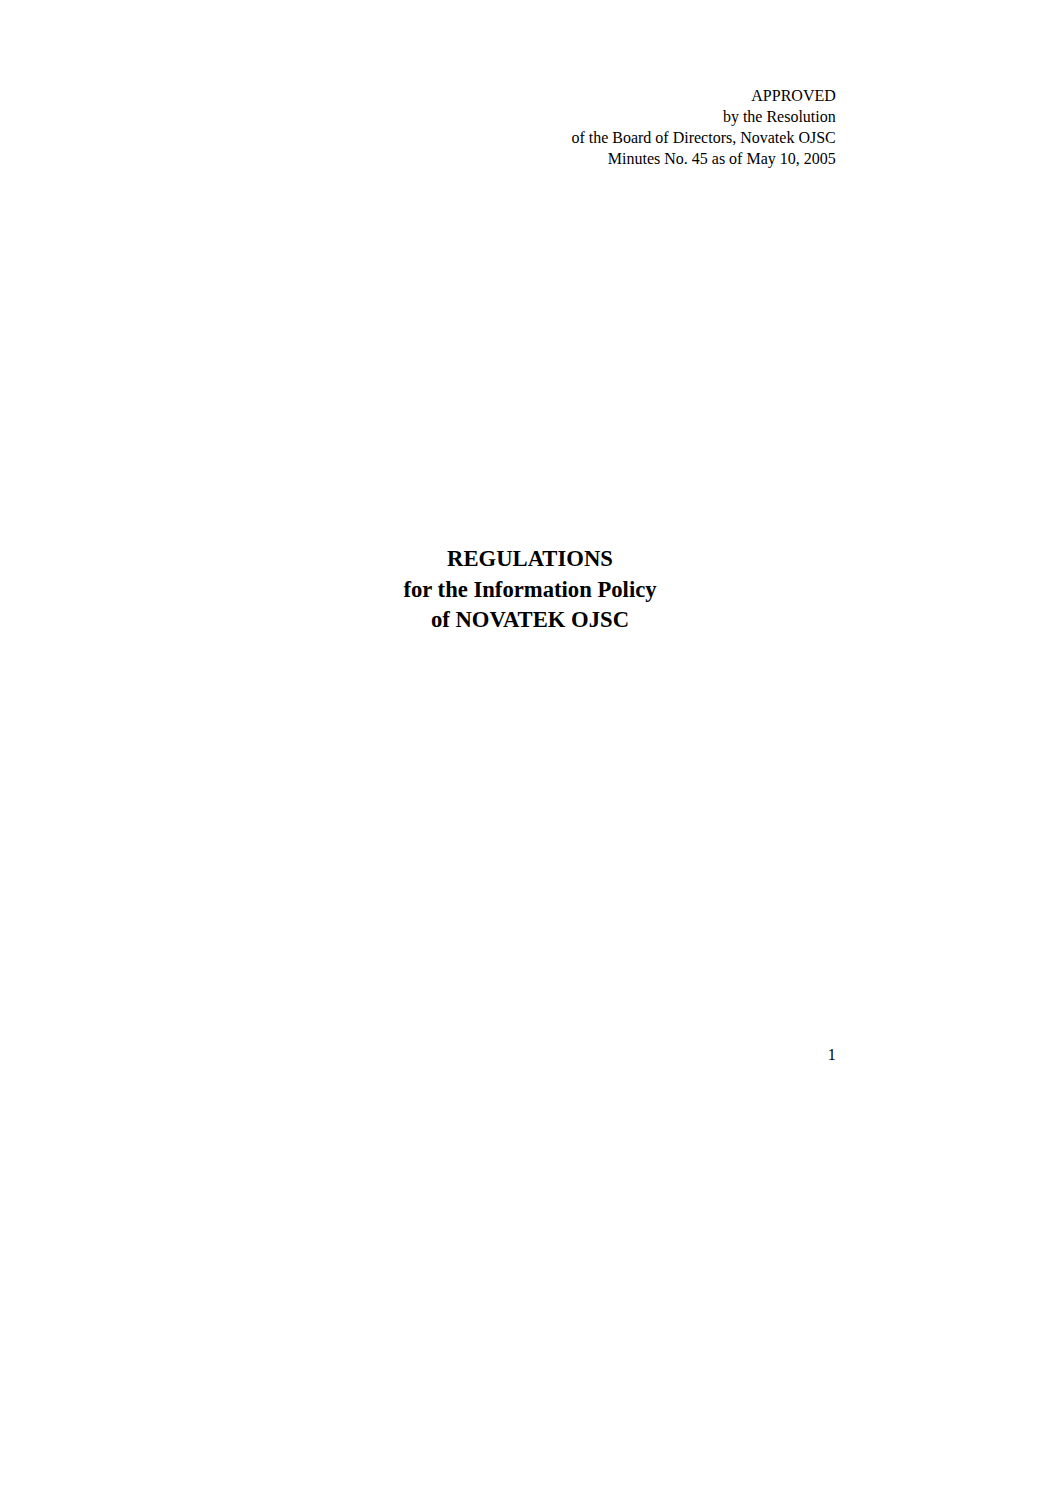APPROVED
by the Resolution
of the Board of Directors, Novatek OJSC
Minutes No. 45 as of May 10, 2005
REGULATIONS for the Information Policy of NOVATEK OJSC
1